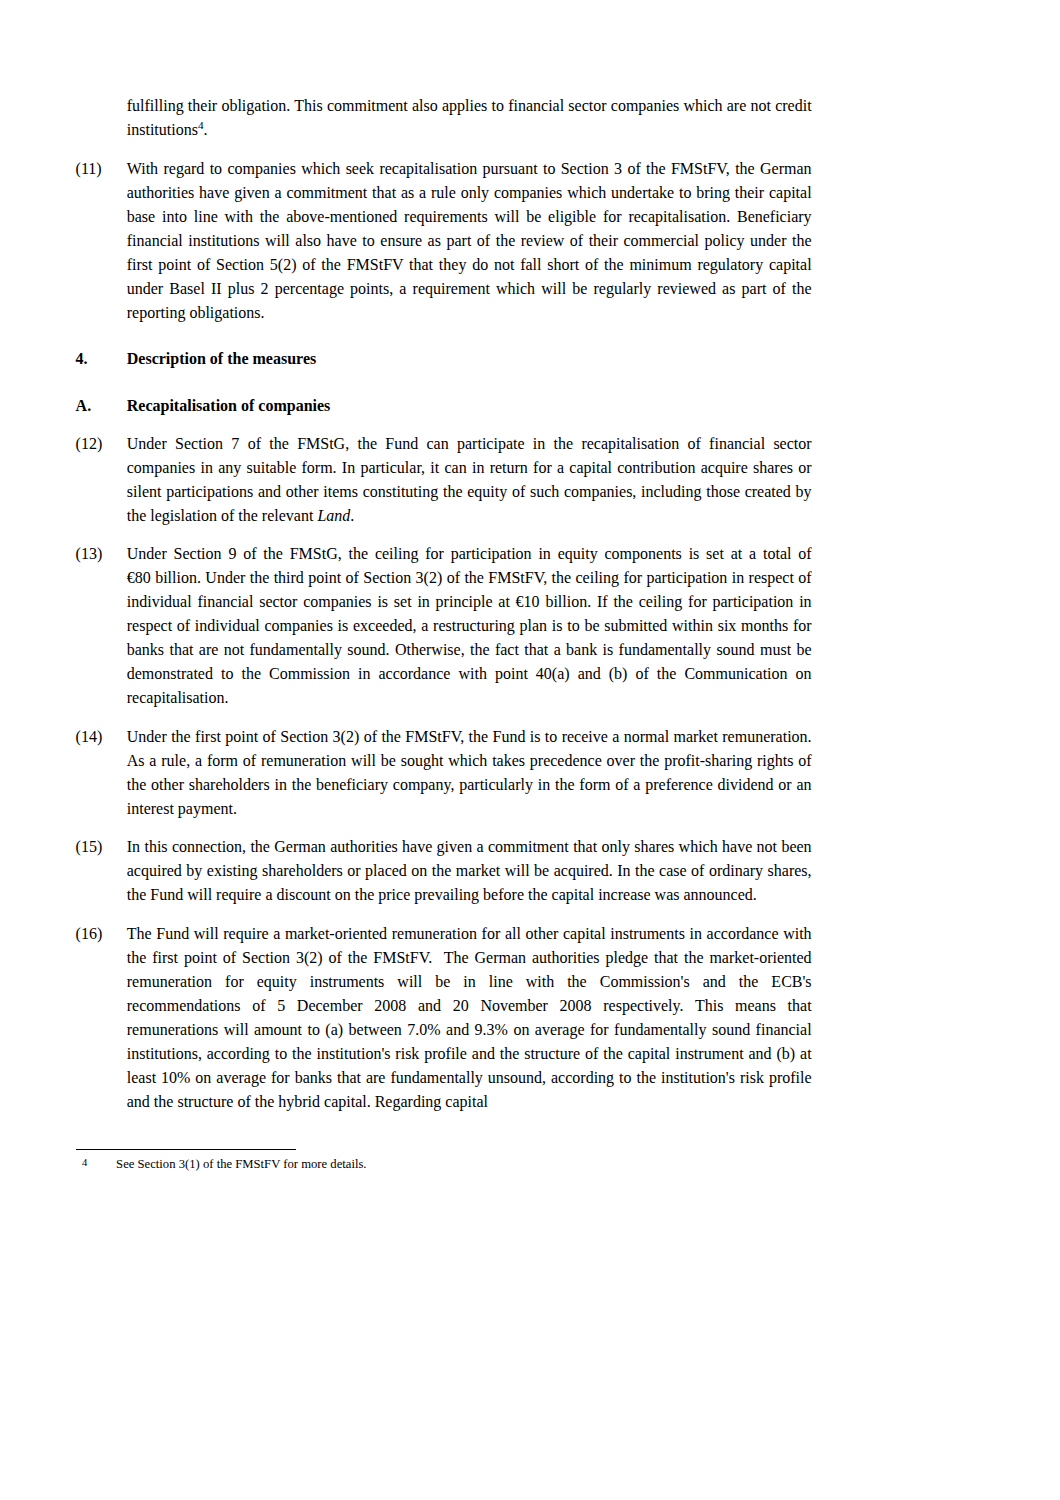fulfilling their obligation. This commitment also applies to financial sector companies which are not credit institutions4.
(11) With regard to companies which seek recapitalisation pursuant to Section 3 of the FMStFV, the German authorities have given a commitment that as a rule only companies which undertake to bring their capital base into line with the above-mentioned requirements will be eligible for recapitalisation. Beneficiary financial institutions will also have to ensure as part of the review of their commercial policy under the first point of Section 5(2) of the FMStFV that they do not fall short of the minimum regulatory capital under Basel II plus 2 percentage points, a requirement which will be regularly reviewed as part of the reporting obligations.
4. Description of the measures
A. Recapitalisation of companies
(12) Under Section 7 of the FMStG, the Fund can participate in the recapitalisation of financial sector companies in any suitable form. In particular, it can in return for a capital contribution acquire shares or silent participations and other items constituting the equity of such companies, including those created by the legislation of the relevant Land.
(13) Under Section 9 of the FMStG, the ceiling for participation in equity components is set at a total of €80 billion. Under the third point of Section 3(2) of the FMStFV, the ceiling for participation in respect of individual financial sector companies is set in principle at €10 billion. If the ceiling for participation in respect of individual companies is exceeded, a restructuring plan is to be submitted within six months for banks that are not fundamentally sound. Otherwise, the fact that a bank is fundamentally sound must be demonstrated to the Commission in accordance with point 40(a) and (b) of the Communication on recapitalisation.
(14) Under the first point of Section 3(2) of the FMStFV, the Fund is to receive a normal market remuneration. As a rule, a form of remuneration will be sought which takes precedence over the profit-sharing rights of the other shareholders in the beneficiary company, particularly in the form of a preference dividend or an interest payment.
(15) In this connection, the German authorities have given a commitment that only shares which have not been acquired by existing shareholders or placed on the market will be acquired. In the case of ordinary shares, the Fund will require a discount on the price prevailing before the capital increase was announced.
(16) The Fund will require a market-oriented remuneration for all other capital instruments in accordance with the first point of Section 3(2) of the FMStFV. The German authorities pledge that the market-oriented remuneration for equity instruments will be in line with the Commission's and the ECB's recommendations of 5 December 2008 and 20 November 2008 respectively. This means that remunerations will amount to (a) between 7.0% and 9.3% on average for fundamentally sound financial institutions, according to the institution's risk profile and the structure of the capital instrument and (b) at least 10% on average for banks that are fundamentally unsound, according to the institution's risk profile and the structure of the hybrid capital. Regarding capital
4 See Section 3(1) of the FMStFV for more details.